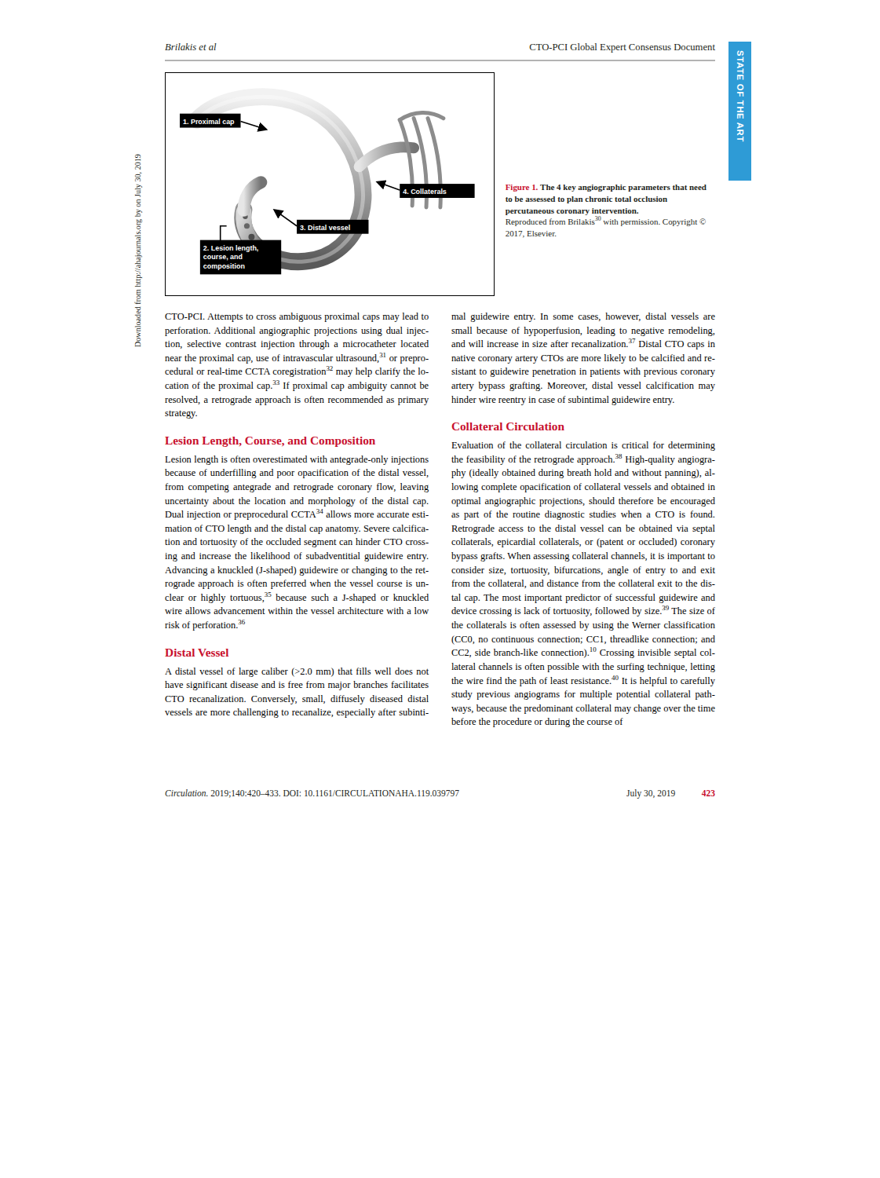Brilakis et al
CTO-PCI Global Expert Consensus Document
STATE OF THE ART
Downloaded from http://ahajournals.org by on July 30, 2019
1. Proximal cap 4. Collaterals 3. Distal vessel 2. Lesion length, course, and composition
Figure 1. The 4 key angiographic parameters that need to be assessed to plan chronic total occlusion percutaneous coronary intervention.
Reproduced from Brilakis30 with permission. Copyright © 2017, Elsevier.
CTO-PCI. Attempts to cross ambiguous proximal caps may lead to perforation. Additional angiographic projections using dual injection, selective contrast injection through a microcatheter located near the proximal cap, use of intravascular ultrasound,31 or preprocedural or real-time CCTA coregistration32 may help clarify the location of the proximal cap.33 If proximal cap ambiguity cannot be resolved, a retrograde approach is often recommended as primary strategy.
Lesion Length, Course, and Composition
Lesion length is often overestimated with antegrade-only injections because of underfilling and poor opacification of the distal vessel, from competing antegrade and retrograde coronary flow, leaving uncertainty about the location and morphology of the distal cap. Dual injection or preprocedural CCTA34 allows more accurate estimation of CTO length and the distal cap anatomy. Severe calcification and tortuosity of the occluded segment can hinder CTO crossing and increase the likelihood of subadventitial guidewire entry. Advancing a knuckled (J-shaped) guidewire or changing to the retrograde approach is often preferred when the vessel course is unclear or highly tortuous,35 because such a J-shaped or knuckled wire allows advancement within the vessel architecture with a low risk of perforation.36
Distal Vessel
A distal vessel of large caliber (>2.0 mm) that fills well does not have significant disease and is free from major branches facilitates CTO recanalization. Conversely, small, diffusely diseased distal vessels are more challenging to recanalize, especially after subintimal guidewire entry. In some cases, however, distal vessels are small because of hypoperfusion, leading to negative remodeling, and will increase in size after recanalization.37 Distal CTO caps in native coronary artery CTOs are more likely to be calcified and resistant to guidewire penetration in patients with previous coronary artery bypass grafting. Moreover, distal vessel calcification may hinder wire reentry in case of subintimal guidewire entry.
Collateral Circulation
Evaluation of the collateral circulation is critical for determining the feasibility of the retrograde approach.38 High-quality angiography (ideally obtained during breath hold and without panning), allowing complete opacification of collateral vessels and obtained in optimal angiographic projections, should therefore be encouraged as part of the routine diagnostic studies when a CTO is found. Retrograde access to the distal vessel can be obtained via septal collaterals, epicardial collaterals, or (patent or occluded) coronary bypass grafts. When assessing collateral channels, it is important to consider size, tortuosity, bifurcations, angle of entry to and exit from the collateral, and distance from the collateral exit to the distal cap. The most important predictor of successful guidewire and device crossing is lack of tortuosity, followed by size.39 The size of the collaterals is often assessed by using the Werner classification (CC0, no continuous connection; CC1, threadlike connection; and CC2, side branch-like connection).10 Crossing invisible septal collateral channels is often possible with the surfing technique, letting the wire find the path of least resistance.40 It is helpful to carefully study previous angiograms for multiple potential collateral pathways, because the predominant collateral may change over the time before the procedure or during the course of
Circulation. 2019;140:420–433. DOI: 10.1161/CIRCULATIONAHA.119.039797
July 30, 2019 423